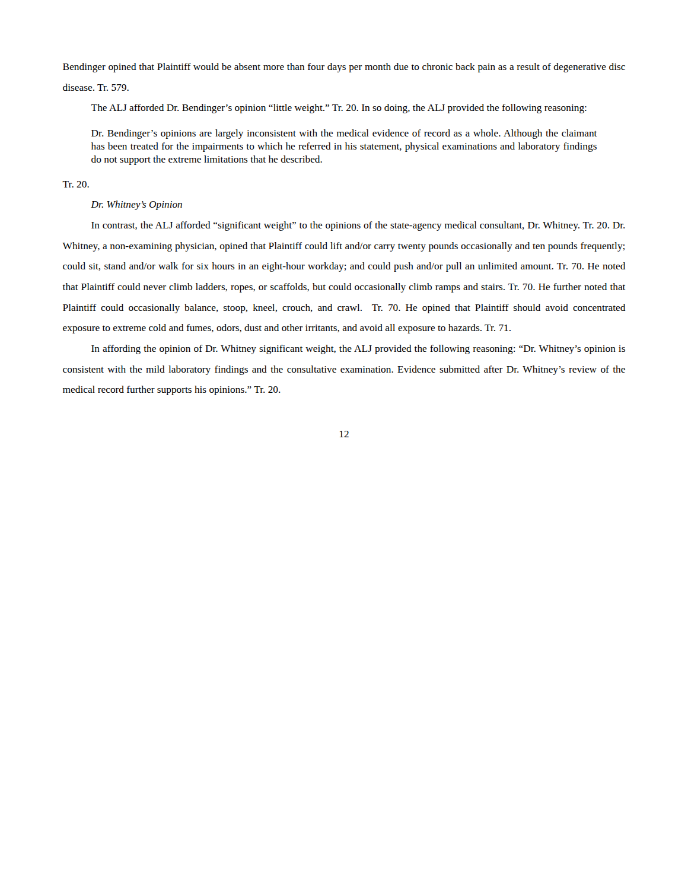Bendinger opined that Plaintiff would be absent more than four days per month due to chronic back pain as a result of degenerative disc disease. Tr. 579.
The ALJ afforded Dr. Bendinger’s opinion “little weight.” Tr. 20. In so doing, the ALJ provided the following reasoning:
Dr. Bendinger’s opinions are largely inconsistent with the medical evidence of record as a whole. Although the claimant has been treated for the impairments to which he referred in his statement, physical examinations and laboratory findings do not support the extreme limitations that he described.
Tr. 20.
Dr. Whitney’s Opinion
In contrast, the ALJ afforded “significant weight” to the opinions of the state-agency medical consultant, Dr. Whitney. Tr. 20. Dr. Whitney, a non-examining physician, opined that Plaintiff could lift and/or carry twenty pounds occasionally and ten pounds frequently; could sit, stand and/or walk for six hours in an eight-hour workday; and could push and/or pull an unlimited amount. Tr. 70. He noted that Plaintiff could never climb ladders, ropes, or scaffolds, but could occasionally climb ramps and stairs. Tr. 70. He further noted that Plaintiff could occasionally balance, stoop, kneel, crouch, and crawl. Tr. 70. He opined that Plaintiff should avoid concentrated exposure to extreme cold and fumes, odors, dust and other irritants, and avoid all exposure to hazards. Tr. 71.
In affording the opinion of Dr. Whitney significant weight, the ALJ provided the following reasoning: “Dr. Whitney’s opinion is consistent with the mild laboratory findings and the consultative examination. Evidence submitted after Dr. Whitney’s review of the medical record further supports his opinions.” Tr. 20.
12